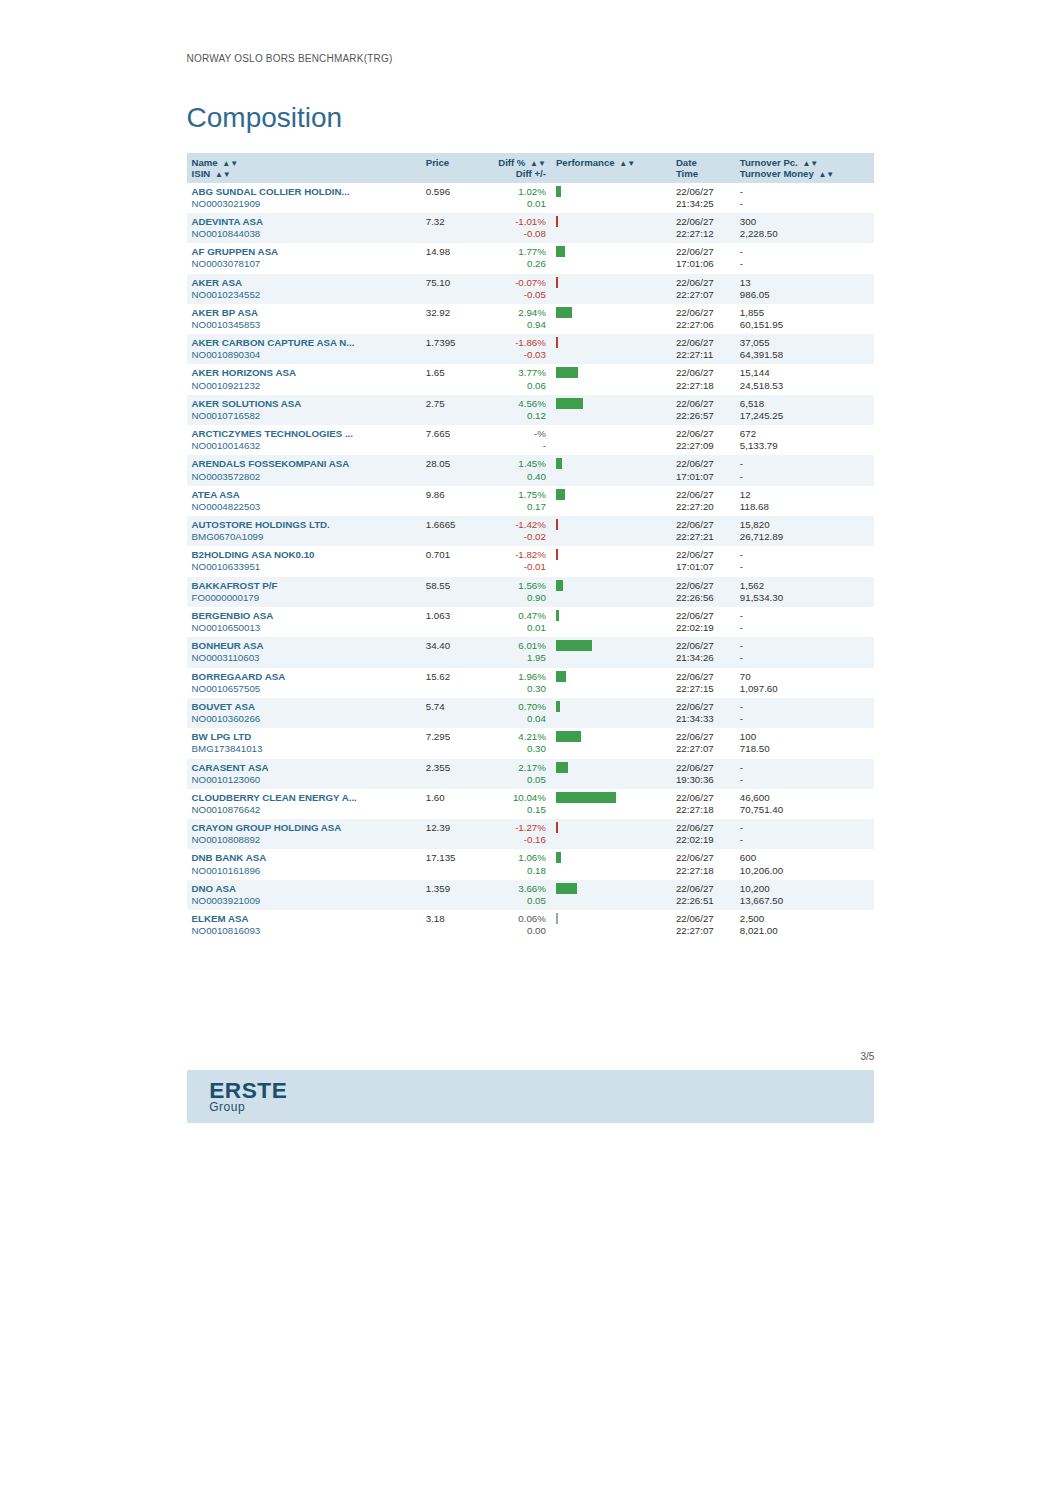NORWAY OSLO BORS BENCHMARK(TRG)
Composition
| Name ▲▼ ISIN ▲▼ | Price | Diff % ▲▼ Diff +/- | Performance ▲▼ | Date Time | Turnover Pc. ▲▼ Turnover Money ▲▼ |
| --- | --- | --- | --- | --- | --- |
| ABG SUNDAL COLLIER HOLDIN... NO0003021909 | 0.596 | 1.02% 0.01 | | 22/06/27 21:34:25 | - - |
| ADEVINTA ASA NO0010844038 | 7.32 | -1.01% -0.08 | | 22/06/27 22:27:12 | 300 2,228.50 |
| AF GRUPPEN ASA NO0003078107 | 14.98 | 1.77% 0.26 | | 22/06/27 17:01:06 | - - |
| AKER ASA NO0010234552 | 75.10 | -0.07% -0.05 | | 22/06/27 22:27:07 | 13 986.05 |
| AKER BP ASA NO0010345853 | 32.92 | 2.94% 0.94 | | 22/06/27 22:27:06 | 1,855 60,151.95 |
| AKER CARBON CAPTURE ASA N... NO0010890304 | 1.7395 | -1.86% -0.03 | | 22/06/27 22:27:11 | 37,055 64,391.58 |
| AKER HORIZONS ASA NO0010921232 | 1.65 | 3.77% 0.06 | | 22/06/27 22:27:18 | 15,144 24,518.53 |
| AKER SOLUTIONS ASA NO0010716582 | 2.75 | 4.56% 0.12 | | 22/06/27 22:26:57 | 6,518 17,245.25 |
| ARCTICZYMES TECHNOLOGIES ... NO0010014632 | 7.665 | -% - | | 22/06/27 22:27:09 | 672 5,133.79 |
| ARENDALS FOSSEKOMPANI ASA NO0003572802 | 28.05 | 1.45% 0.40 | | 22/06/27 17:01:07 | - - |
| ATEA ASA NO0004822503 | 9.86 | 1.75% 0.17 | | 22/06/27 22:27:20 | 12 118.68 |
| AUTOSTORE HOLDINGS LTD. BMG0670A1099 | 1.6665 | -1.42% -0.02 | | 22/06/27 22:27:21 | 15,820 26,712.89 |
| B2HOLDING ASA NOK0.10 NO0010633951 | 0.701 | -1.82% -0.01 | | 22/06/27 17:01:07 | - - |
| BAKKAFROST P/F FO0000000179 | 58.55 | 1.56% 0.90 | | 22/06/27 22:26:56 | 1,562 91,534.30 |
| BERGENBIO ASA NO0010650013 | 1.063 | 0.47% 0.01 | | 22/06/27 22:02:19 | - - |
| BONHEUR ASA NO0003110603 | 34.40 | 6.01% 1.95 | | 22/06/27 21:34:26 | - - |
| BORREGAARD ASA NO0010657505 | 15.62 | 1.96% 0.30 | | 22/06/27 22:27:15 | 70 1,097.60 |
| BOUVET ASA NO0010360266 | 5.74 | 0.70% 0.04 | | 22/06/27 21:34:33 | - - |
| BW LPG LTD BMG173841013 | 7.295 | 4.21% 0.30 | | 22/06/27 22:27:07 | 100 718.50 |
| CARASENT ASA NO0010123060 | 2.355 | 2.17% 0.05 | | 22/06/27 19:30:36 | - - |
| CLOUDBERRY CLEAN ENERGY A... NO0010876642 | 1.60 | 10.04% 0.15 | | 22/06/27 22:27:18 | 46,600 70,751.40 |
| CRAYON GROUP HOLDING ASA NO0010808892 | 12.39 | -1.27% -0.16 | | 22/06/27 22:02:19 | - - |
| DNB BANK ASA NO0010161896 | 17.135 | 1.06% 0.18 | | 22/06/27 22:27:18 | 600 10,206.00 |
| DNO ASA NO0003921009 | 1.359 | 3.66% 0.05 | | 22/06/27 22:26:51 | 10,200 13,667.50 |
| ELKEM ASA NO0010816093 | 3.18 | 0.06% 0.00 | | 22/06/27 22:27:07 | 2,500 8,021.00 |
3/5
ERSTE
Group